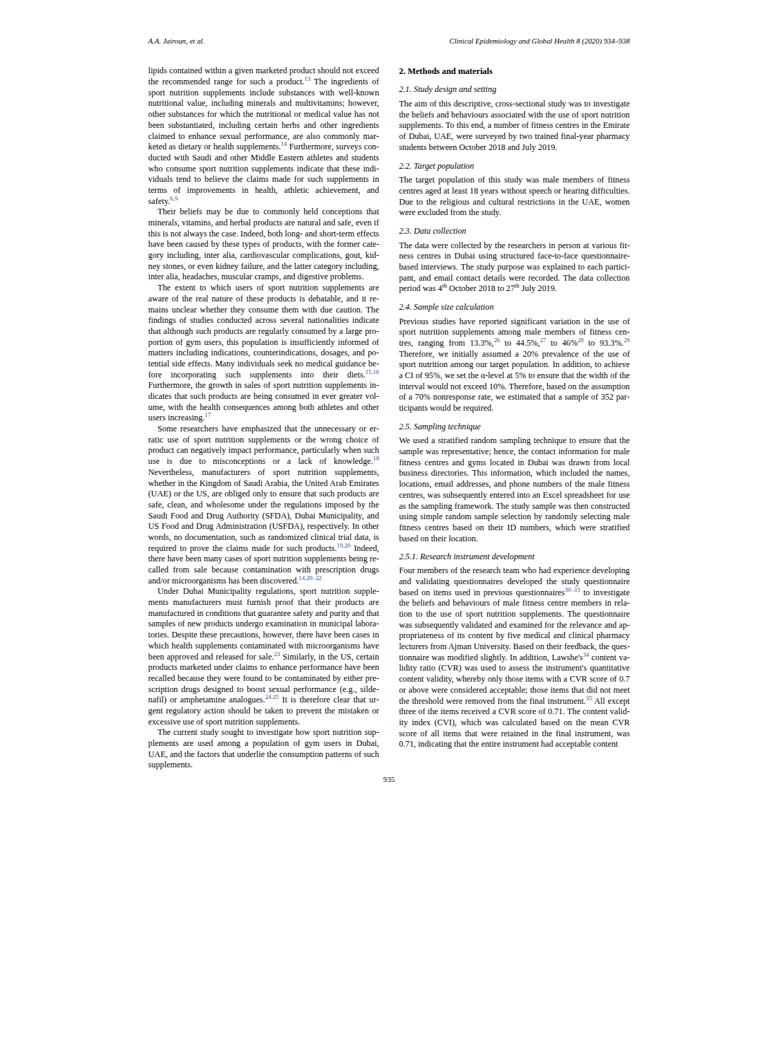A.A. Jairoun, et al.
Clinical Epidemiology and Global Health 8 (2020) 934–938
lipids contained within a given marketed product should not exceed the recommended range for such a product.13 The ingredients of sport nutrition supplements include substances with well-known nutritional value, including minerals and multivitamins; however, other substances for which the nutritional or medical value has not been substantiated, including certain herbs and other ingredients claimed to enhance sexual performance, are also commonly marketed as dietary or health supplements.14 Furthermore, surveys conducted with Saudi and other Middle Eastern athletes and students who consume sport nutrition supplements indicate that these individuals tend to believe the claims made for such supplements in terms of improvements in health, athletic achievement, and safety.6,9
Their beliefs may be due to commonly held conceptions that minerals, vitamins, and herbal products are natural and safe, even if this is not always the case. Indeed, both long- and short-term effects have been caused by these types of products, with the former category including, inter alia, cardiovascular complications, gout, kidney stones, or even kidney failure, and the latter category including, inter alia, headaches, muscular cramps, and digestive problems.
The extent to which users of sport nutrition supplements are aware of the real nature of these products is debatable, and it remains unclear whether they consume them with due caution. The findings of studies conducted across several nationalities indicate that although such products are regularly consumed by a large proportion of gym users, this population is insufficiently informed of matters including indications, counterindications, dosages, and potential side effects. Many individuals seek no medical guidance before incorporating such supplements into their diets.15,16 Furthermore, the growth in sales of sport nutrition supplements indicates that such products are being consumed in ever greater volume, with the health consequences among both athletes and other users increasing.17
Some researchers have emphasized that the unnecessary or erratic use of sport nutrition supplements or the wrong choice of product can negatively impact performance, particularly when such use is due to misconceptions or a lack of knowledge.18 Nevertheless, manufacturers of sport nutrition supplements, whether in the Kingdom of Saudi Arabia, the United Arab Emirates (UAE) or the US, are obliged only to ensure that such products are safe, clean, and wholesome under the regulations imposed by the Saudi Food and Drug Authority (SFDA), Dubai Municipality, and US Food and Drug Administration (USFDA), respectively. In other words, no documentation, such as randomized clinical trial data, is required to prove the claims made for such products.19,20 Indeed, there have been many cases of sport nutrition supplements being recalled from sale because contamination with prescription drugs and/or microorganisms has been discovered.14,20–22
Under Dubai Municipality regulations, sport nutrition supplements manufacturers must furnish proof that their products are manufactured in conditions that guarantee safety and purity and that samples of new products undergo examination in municipal laboratories. Despite these precautions, however, there have been cases in which health supplements contaminated with microorganisms have been approved and released for sale.23 Similarly, in the US, certain products marketed under claims to enhance performance have been recalled because they were found to be contaminated by either prescription drugs designed to boost sexual performance (e.g., sildenafil) or amphetamine analogues.24,25 It is therefore clear that urgent regulatory action should be taken to prevent the mistaken or excessive use of sport nutrition supplements.
The current study sought to investigate how sport nutrition supplements are used among a population of gym users in Dubai, UAE, and the factors that underlie the consumption patterns of such supplements.
2. Methods and materials
2.1. Study design and setting
The aim of this descriptive, cross-sectional study was to investigate the beliefs and behaviours associated with the use of sport nutrition supplements. To this end, a number of fitness centres in the Emirate of Dubai, UAE, were surveyed by two trained final-year pharmacy students between October 2018 and July 2019.
2.2. Target population
The target population of this study was male members of fitness centres aged at least 18 years without speech or hearing difficulties. Due to the religious and cultural restrictions in the UAE, women were excluded from the study.
2.3. Data collection
The data were collected by the researchers in person at various fitness centres in Dubai using structured face-to-face questionnaire-based interviews. The study purpose was explained to each participant, and email contact details were recorded. The data collection period was 4th October 2018 to 27th July 2019.
2.4. Sample size calculation
Previous studies have reported significant variation in the use of sport nutrition supplements among male members of fitness centres, ranging from 13.3%,26 to 44.5%,27 to 46%28 to 93.3%.29 Therefore, we initially assumed a 20% prevalence of the use of sport nutrition among our target population. In addition, to achieve a CI of 95%, we set the α-level at 5% to ensure that the width of the interval would not exceed 10%. Therefore, based on the assumption of a 70% nonresponse rate, we estimated that a sample of 352 participants would be required.
2.5. Sampling technique
We used a stratified random sampling technique to ensure that the sample was representative; hence, the contact information for male fitness centres and gyms located in Dubai was drawn from local business directories. This information, which included the names, locations, email addresses, and phone numbers of the male fitness centres, was subsequently entered into an Excel spreadsheet for use as the sampling framework. The study sample was then constructed using simple random sample selection by randomly selecting male fitness centres based on their ID numbers, which were stratified based on their location.
2.5.1. Research instrument development
Four members of the research team who had experience developing and validating questionnaires developed the study questionnaire based on items used in previous questionnaires30–33 to investigate the beliefs and behaviours of male fitness centre members in relation to the use of sport nutrition supplements. The questionnaire was subsequently validated and examined for the relevance and appropriateness of its content by five medical and clinical pharmacy lecturers from Ajman University. Based on their feedback, the questionnaire was modified slightly. In addition, Lawshe's34 content validity ratio (CVR) was used to assess the instrument's quantitative content validity, whereby only those items with a CVR score of 0.7 or above were considered acceptable; those items that did not meet the threshold were removed from the final instrument.35 All except three of the items received a CVR score of 0.71. The content validity index (CVI), which was calculated based on the mean CVR score of all items that were retained in the final instrument, was 0.71, indicating that the entire instrument had acceptable content
935